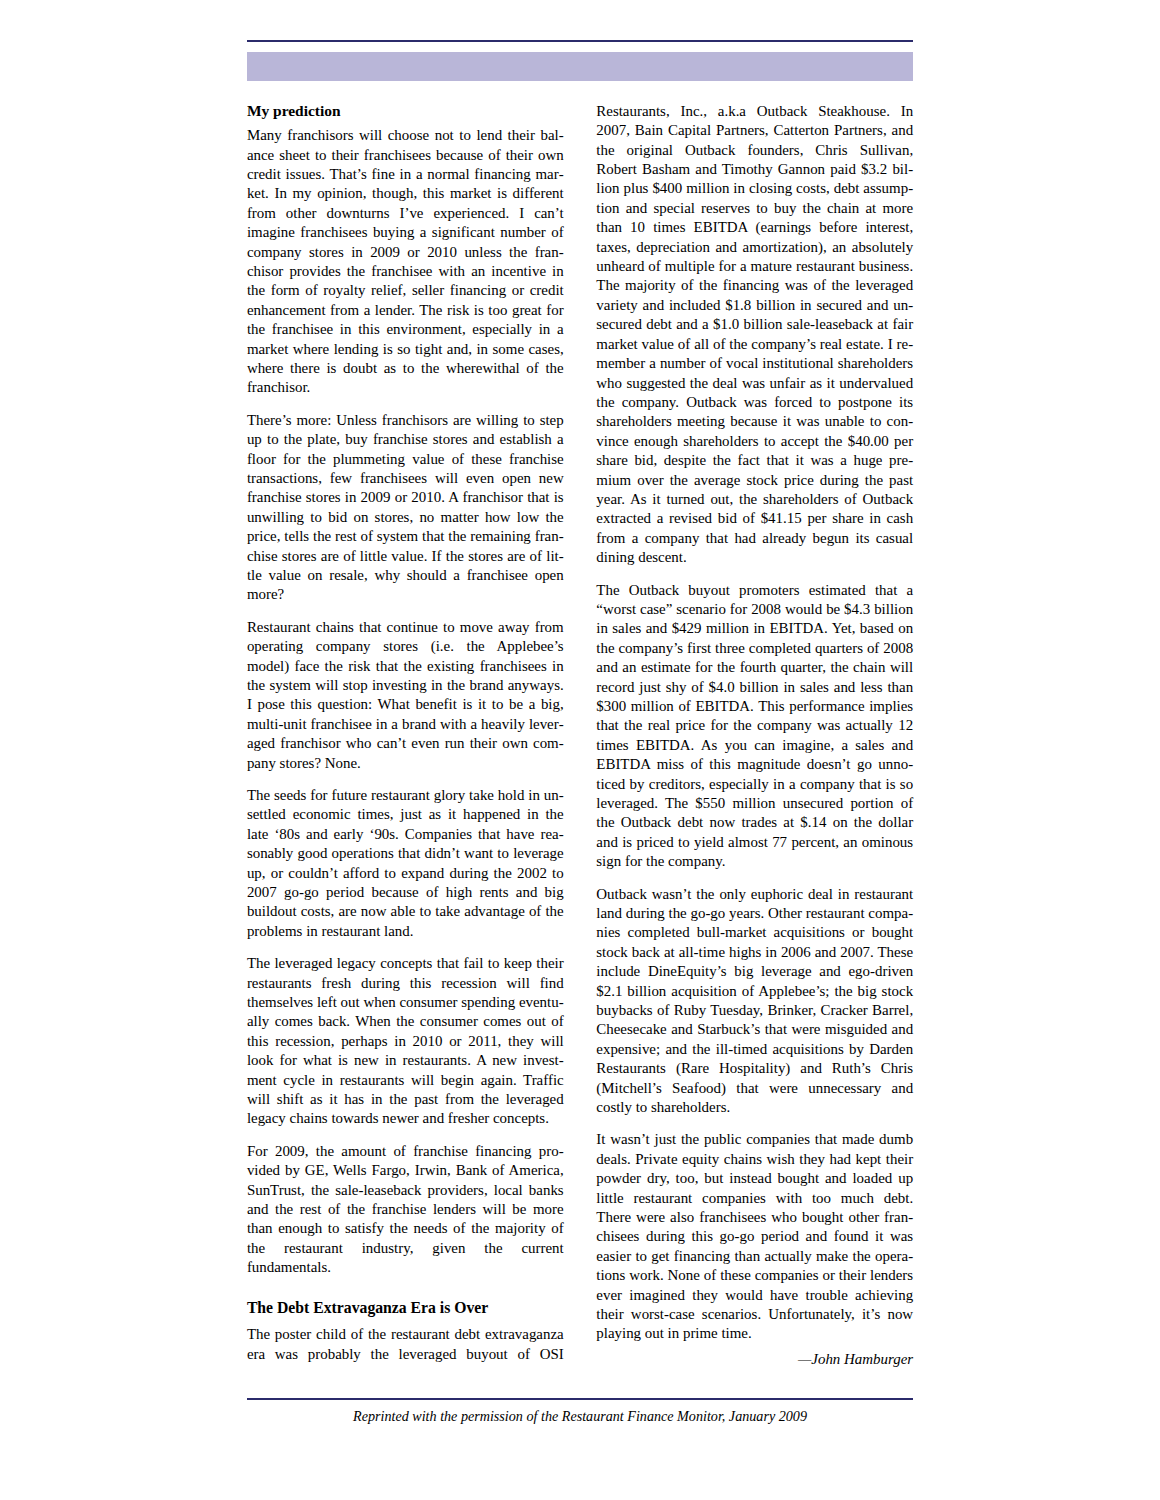My prediction
Many franchisors will choose not to lend their balance sheet to their franchisees because of their own credit issues. That’s fine in a normal financing market. In my opinion, though, this market is different from other downturns I’ve experienced. I can’t imagine franchisees buying a significant number of company stores in 2009 or 2010 unless the franchisor provides the franchisee with an incentive in the form of royalty relief, seller financing or credit enhancement from a lender. The risk is too great for the franchisee in this environment, especially in a market where lending is so tight and, in some cases, where there is doubt as to the wherewithal of the franchisor.
There’s more: Unless franchisors are willing to step up to the plate, buy franchise stores and establish a floor for the plummeting value of these franchise transactions, few franchisees will even open new franchise stores in 2009 or 2010. A franchisor that is unwilling to bid on stores, no matter how low the price, tells the rest of system that the remaining franchise stores are of little value. If the stores are of little value on resale, why should a franchisee open more?
Restaurant chains that continue to move away from operating company stores (i.e. the Applebee’s model) face the risk that the existing franchisees in the system will stop investing in the brand anyways. I pose this question: What benefit is it to be a big, multi-unit franchisee in a brand with a heavily leveraged franchisor who can’t even run their own company stores? None.
The seeds for future restaurant glory take hold in unsettled economic times, just as it happened in the late ‘80s and early ‘90s. Companies that have reasonably good operations that didn’t want to leverage up, or couldn’t afford to expand during the 2002 to 2007 go-go period because of high rents and big buildout costs, are now able to take advantage of the problems in restaurant land.
The leveraged legacy concepts that fail to keep their restaurants fresh during this recession will find themselves left out when consumer spending eventually comes back. When the consumer comes out of this recession, perhaps in 2010 or 2011, they will look for what is new in restaurants. A new investment cycle in restaurants will begin again. Traffic will shift as it has in the past from the leveraged legacy chains towards newer and fresher concepts.
For 2009, the amount of franchise financing provided by GE, Wells Fargo, Irwin, Bank of America, SunTrust, the sale-leaseback providers, local banks and the rest of the franchise lenders will be more than enough to satisfy the needs of the majority of the restaurant industry, given the current fundamentals.
The Debt Extravaganza Era is Over
The poster child of the restaurant debt extravaganza era was probably the leveraged buyout of OSI Restaurants, Inc., a.k.a Outback Steakhouse. In 2007, Bain Capital Partners, Catterton Partners, and the original Outback founders, Chris Sullivan, Robert Basham and Timothy Gannon paid $3.2 billion plus $400 million in closing costs, debt assumption and special reserves to buy the chain at more than 10 times EBITDA (earnings before interest, taxes, depreciation and amortization), an absolutely unheard of multiple for a mature restaurant business. The majority of the financing was of the leveraged variety and included $1.8 billion in secured and unsecured debt and a $1.0 billion sale-leaseback at fair market value of all of the company’s real estate. I remember a number of vocal institutional shareholders who suggested the deal was unfair as it undervalued the company. Outback was forced to postpone its shareholders meeting because it was unable to convince enough shareholders to accept the $40.00 per share bid, despite the fact that it was a huge premium over the average stock price during the past year. As it turned out, the shareholders of Outback extracted a revised bid of $41.15 per share in cash from a company that had already begun its casual dining descent.
The Outback buyout promoters estimated that a “worst case” scenario for 2008 would be $4.3 billion in sales and $429 million in EBITDA. Yet, based on the company’s first three completed quarters of 2008 and an estimate for the fourth quarter, the chain will record just shy of $4.0 billion in sales and less than $300 million of EBITDA. This performance implies that the real price for the company was actually 12 times EBITDA. As you can imagine, a sales and EBITDA miss of this magnitude doesn’t go unnoticed by creditors, especially in a company that is so leveraged. The $550 million unsecured portion of the Outback debt now trades at $.14 on the dollar and is priced to yield almost 77 percent, an ominous sign for the company.
Outback wasn’t the only euphoric deal in restaurant land during the go-go years. Other restaurant companies completed bull-market acquisitions or bought stock back at all-time highs in 2006 and 2007. These include DineEquity’s big leverage and ego-driven $2.1 billion acquisition of Applebee’s; the big stock buybacks of Ruby Tuesday, Brinker, Cracker Barrel, Cheesecake and Starbuck’s that were misguided and expensive; and the ill-timed acquisitions by Darden Restaurants (Rare Hospitality) and Ruth’s Chris (Mitchell’s Seafood) that were unnecessary and costly to shareholders.
It wasn’t just the public companies that made dumb deals. Private equity chains wish they had kept their powder dry, too, but instead bought and loaded up little restaurant companies with too much debt. There were also franchisees who bought other franchisees during this go-go period and found it was easier to get financing than actually make the operations work. None of these companies or their lenders ever imagined they would have trouble achieving their worst-case scenarios. Unfortunately, it’s now playing out in prime time.
—John Hamburger
Reprinted with the permission of the Restaurant Finance Monitor, January 2009